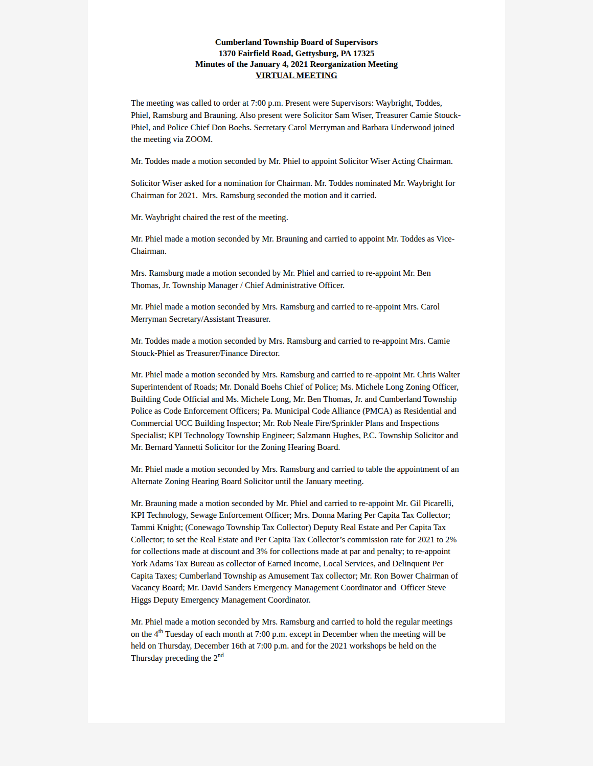Cumberland Township Board of Supervisors
1370 Fairfield Road, Gettysburg, PA 17325
Minutes of the January 4, 2021 Reorganization Meeting
VIRTUAL MEETING
The meeting was called to order at 7:00 p.m. Present were Supervisors: Waybright, Toddes, Phiel, Ramsburg and Brauning. Also present were Solicitor Sam Wiser, Treasurer Camie Stouck-Phiel, and Police Chief Don Boehs. Secretary Carol Merryman and Barbara Underwood joined the meeting via ZOOM.
Mr. Toddes made a motion seconded by Mr. Phiel to appoint Solicitor Wiser Acting Chairman.
Solicitor Wiser asked for a nomination for Chairman. Mr. Toddes nominated Mr. Waybright for Chairman for 2021. Mrs. Ramsburg seconded the motion and it carried.
Mr. Waybright chaired the rest of the meeting.
Mr. Phiel made a motion seconded by Mr. Brauning and carried to appoint Mr. Toddes as Vice-Chairman.
Mrs. Ramsburg made a motion seconded by Mr. Phiel and carried to re-appoint Mr. Ben Thomas, Jr. Township Manager / Chief Administrative Officer.
Mr. Phiel made a motion seconded by Mrs. Ramsburg and carried to re-appoint Mrs. Carol Merryman Secretary/Assistant Treasurer.
Mr. Toddes made a motion seconded by Mrs. Ramsburg and carried to re-appoint Mrs. Camie Stouck-Phiel as Treasurer/Finance Director.
Mr. Phiel made a motion seconded by Mrs. Ramsburg and carried to re-appoint Mr. Chris Walter Superintendent of Roads; Mr. Donald Boehs Chief of Police; Ms. Michele Long Zoning Officer, Building Code Official and Ms. Michele Long, Mr. Ben Thomas, Jr. and Cumberland Township Police as Code Enforcement Officers; Pa. Municipal Code Alliance (PMCA) as Residential and Commercial UCC Building Inspector; Mr. Rob Neale Fire/Sprinkler Plans and Inspections Specialist; KPI Technology Township Engineer; Salzmann Hughes, P.C. Township Solicitor and Mr. Bernard Yannetti Solicitor for the Zoning Hearing Board.
Mr. Phiel made a motion seconded by Mrs. Ramsburg and carried to table the appointment of an Alternate Zoning Hearing Board Solicitor until the January meeting.
Mr. Brauning made a motion seconded by Mr. Phiel and carried to re-appoint Mr. Gil Picarelli, KPI Technology, Sewage Enforcement Officer; Mrs. Donna Maring Per Capita Tax Collector; Tammi Knight; (Conewago Township Tax Collector) Deputy Real Estate and Per Capita Tax Collector; to set the Real Estate and Per Capita Tax Collector’s commission rate for 2021 to 2% for collections made at discount and 3% for collections made at par and penalty; to re-appoint York Adams Tax Bureau as collector of Earned Income, Local Services, and Delinquent Per Capita Taxes; Cumberland Township as Amusement Tax collector; Mr. Ron Bower Chairman of Vacancy Board; Mr. David Sanders Emergency Management Coordinator and Officer Steve Higgs Deputy Emergency Management Coordinator.
Mr. Phiel made a motion seconded by Mrs. Ramsburg and carried to hold the regular meetings on the 4th Tuesday of each month at 7:00 p.m. except in December when the meeting will be held on Thursday, December 16th at 7:00 p.m. and for the 2021 workshops be held on the Thursday preceding the 2nd